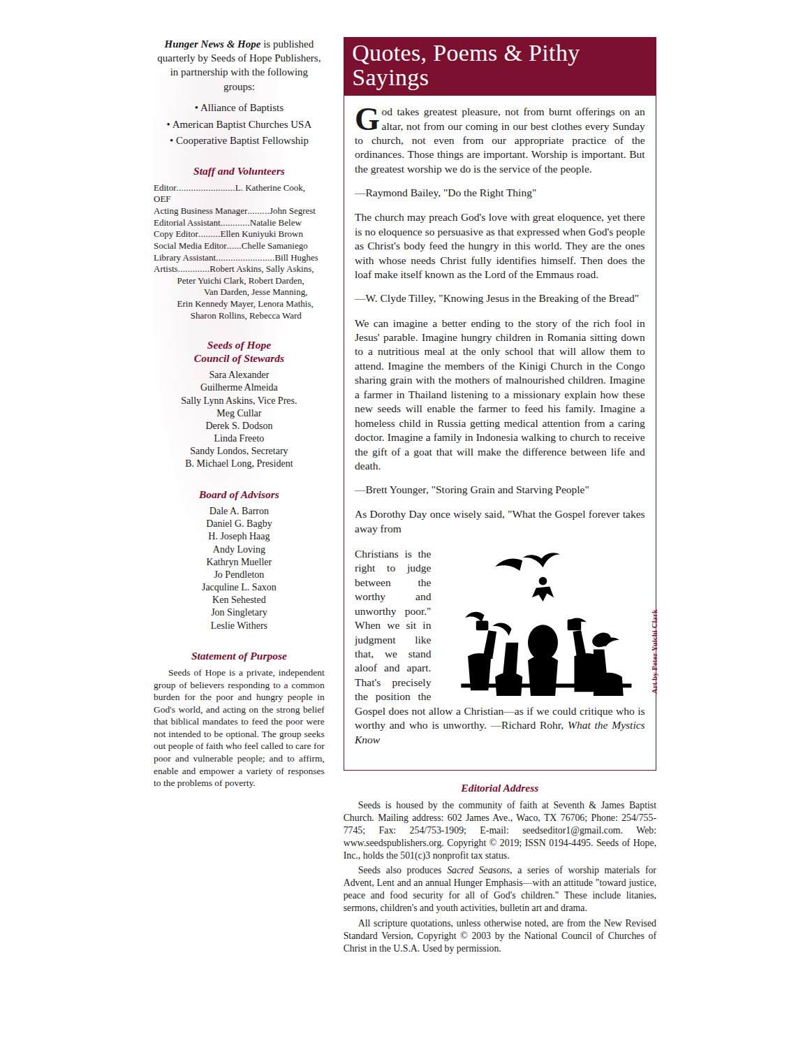Hunger News & Hope is published quarterly by Seeds of Hope Publishers, in partnership with the following groups:
Alliance of Baptists
American Baptist Churches USA
Cooperative Baptist Fellowship
Staff and Volunteers
Editor........................ L. Katherine Cook, OEF
Acting Business Manager......... John Segrest
Editorial Assistant............ Natalie Belew
Copy Editor......... Ellen Kuniyuki Brown
Social Media Editor...... Chelle Samaniego
Library Assistant........................ Bill Hughes
Artists............. Robert Askins, Sally Askins,
Peter Yuichi Clark, Robert Darden,
Van Darden, Jesse Manning,
Erin Kennedy Mayer, Lenora Mathis,
Sharon Rollins, Rebecca Ward
Seeds of Hope
Council of Stewards
Sara Alexander
Guilherme Almeida
Sally Lynn Askins, Vice Pres.
Meg Cullar
Derek S. Dodson
Linda Freeto
Sandy Londos, Secretary
B. Michael Long, President
Board of Advisors
Dale A. Barron
Daniel G. Bagby
H. Joseph Haag
Andy Loving
Kathryn Mueller
Jo Pendleton
Jacquline L. Saxon
Ken Sehested
Jon Singletary
Leslie Withers
Statement of Purpose
Seeds of Hope is a private, independent group of believers responding to a common burden for the poor and hungry people in God's world, and acting on the strong belief that biblical mandates to feed the poor were not intended to be optional. The group seeks out people of faith who feel called to care for poor and vulnerable people; and to affirm, enable and empower a variety of responses to the problems of poverty.
Quotes, Poems & Pithy Sayings
God takes greatest pleasure, not from burnt offerings on an altar, not from our coming in our best clothes every Sunday to church, not even from our appropriate practice of the ordinances. Those things are important. Worship is important. But the greatest worship we do is the service of the people.
—Raymond Bailey, "Do the Right Thing"
The church may preach God's love with great eloquence, yet there is no eloquence so persuasive as that expressed when God's people as Christ's body feed the hungry in this world. They are the ones with whose needs Christ fully identifies himself. Then does the loaf make itself known as the Lord of the Emmaus road.
—W. Clyde Tilley, "Knowing Jesus in the Breaking of the Bread"
We can imagine a better ending to the story of the rich fool in Jesus' parable. Imagine hungry children in Romania sitting down to a nutritious meal at the only school that will allow them to attend. Imagine the members of the Kinigi Church in the Congo sharing grain with the mothers of malnourished children. Imagine a farmer in Thailand listening to a missionary explain how these new seeds will enable the farmer to feed his family. Imagine a homeless child in Russia getting medical attention from a caring doctor. Imagine a family in Indonesia walking to church to receive the gift of a goat that will make the difference between life and death.
—Brett Younger, "Storing Grain and Starving People"
As Dorothy Day once wisely said, "What the Gospel forever takes away from
Art by Peter Yuichi Clark
Christians is the right to judge between the worthy and unworthy poor." When we sit in judgment like that, we stand aloof and apart. That's precisely the position the Gospel does not allow a Christian—as if we could critique who is worthy and who is unworthy. —Richard Rohr, What the Mystics Know
Editorial Address
Seeds is housed by the community of faith at Seventh & James Baptist Church. Mailing address: 602 James Ave., Waco, TX 76706; Phone: 254/755-7745; Fax: 254/753-1909; E-mail: seedseditor1@gmail.com. Web: www.seedspublishers.org. Copyright © 2019; ISSN 0194-4495. Seeds of Hope, Inc., holds the 501(c)3 nonprofit tax status.
Seeds also produces Sacred Seasons, a series of worship materials for Advent, Lent and an annual Hunger Emphasis—with an attitude "toward justice, peace and food security for all of God's children." These include litanies, sermons, children's and youth activities, bulletin art and drama.
All scripture quotations, unless otherwise noted, are from the New Revised Standard Version, Copyright © 2003 by the National Council of Churches of Christ in the U.S.A. Used by permission.